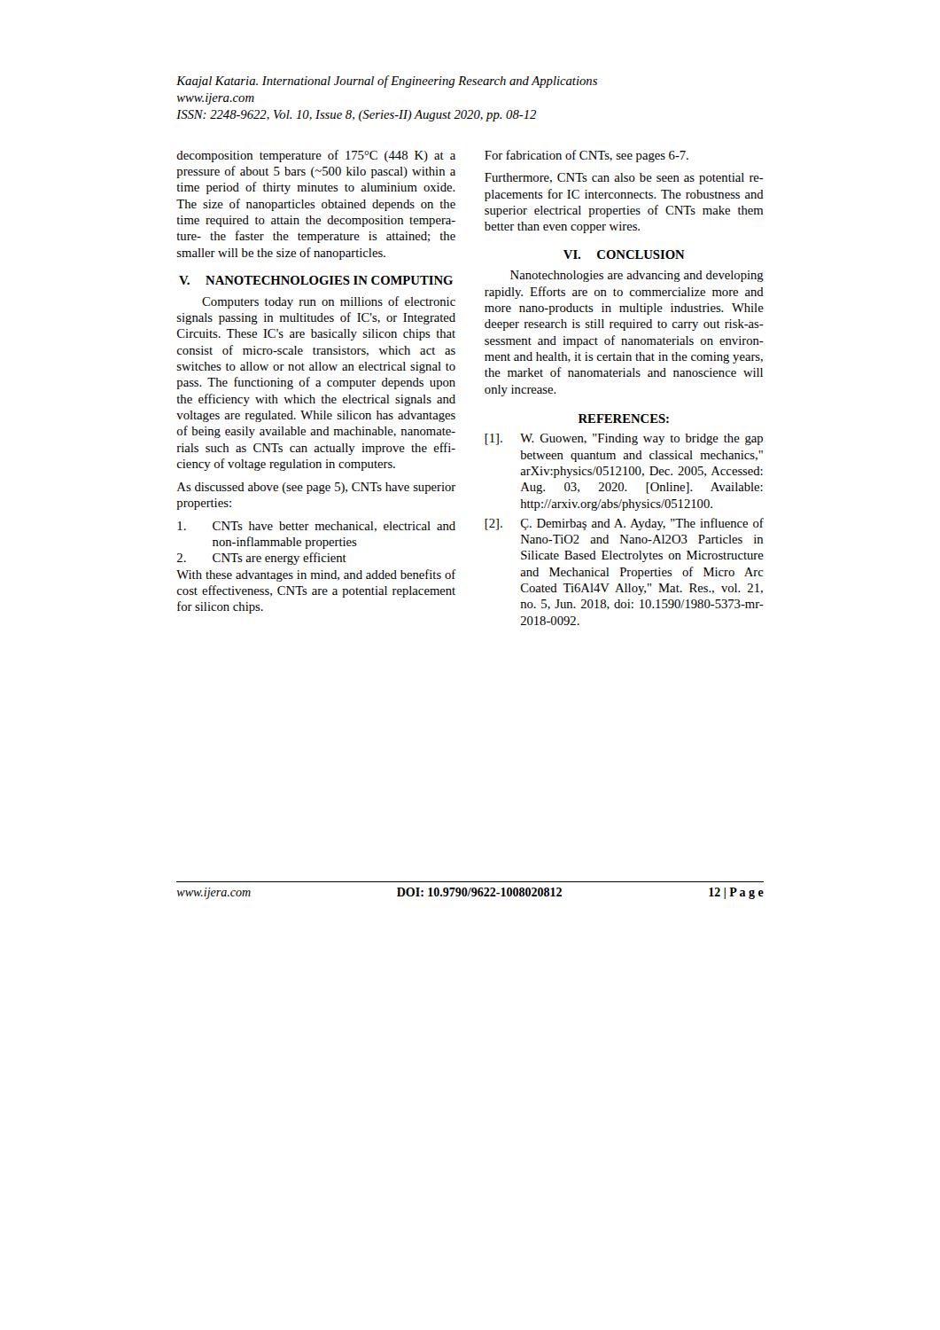Kaajal Kataria. International Journal of Engineering Research and Applications
www.ijera.com
ISSN: 2248-9622, Vol. 10, Issue 8, (Series-II) August 2020, pp. 08-12
decomposition temperature of 175°C (448 K) at a pressure of about 5 bars (~500 kilo pascal) within a time period of thirty minutes to aluminium oxide. The size of nanoparticles obtained depends on the time required to attain the decomposition temperature- the faster the temperature is attained; the smaller will be the size of nanoparticles.
V. Nanotechnologies in Computing
Computers today run on millions of electronic signals passing in multitudes of IC's, or Integrated Circuits. These IC's are basically silicon chips that consist of micro-scale transistors, which act as switches to allow or not allow an electrical signal to pass. The functioning of a computer depends upon the efficiency with which the electrical signals and voltages are regulated. While silicon has advantages of being easily available and machinable, nanomaterials such as CNTs can actually improve the efficiency of voltage regulation in computers.
As discussed above (see page 5), CNTs have superior properties:
1. CNTs have better mechanical, electrical and non-inflammable properties
2. CNTs are energy efficient
With these advantages in mind, and added benefits of cost effectiveness, CNTs are a potential replacement for silicon chips.
For fabrication of CNTs, see pages 6-7.
Furthermore, CNTs can also be seen as potential replacements for IC interconnects. The robustness and superior electrical properties of CNTs make them better than even copper wires.
VI. Conclusion
Nanotechnologies are advancing and developing rapidly. Efforts are on to commercialize more and more nano-products in multiple industries. While deeper research is still required to carry out risk-assessment and impact of nanomaterials on environment and health, it is certain that in the coming years, the market of nanomaterials and nanoscience will only increase.
REFERENCES:
[1]. W. Guowen, "Finding way to bridge the gap between quantum and classical mechanics," arXiv:physics/0512100, Dec. 2005, Accessed: Aug. 03, 2020. [Online]. Available: http://arxiv.org/abs/physics/0512100.
[2]. Ç. Demirbaş and A. Ayday, "The influence of Nano-TiO2 and Nano-Al2O3 Particles in Silicate Based Electrolytes on Microstructure and Mechanical Properties of Micro Arc Coated Ti6Al4V Alloy," Mat. Res., vol. 21, no. 5, Jun. 2018, doi: 10.1590/1980-5373-mr-2018-0092.
www.ijera.com
DOI: 10.9790/9622-1008020812
12 | P a g e